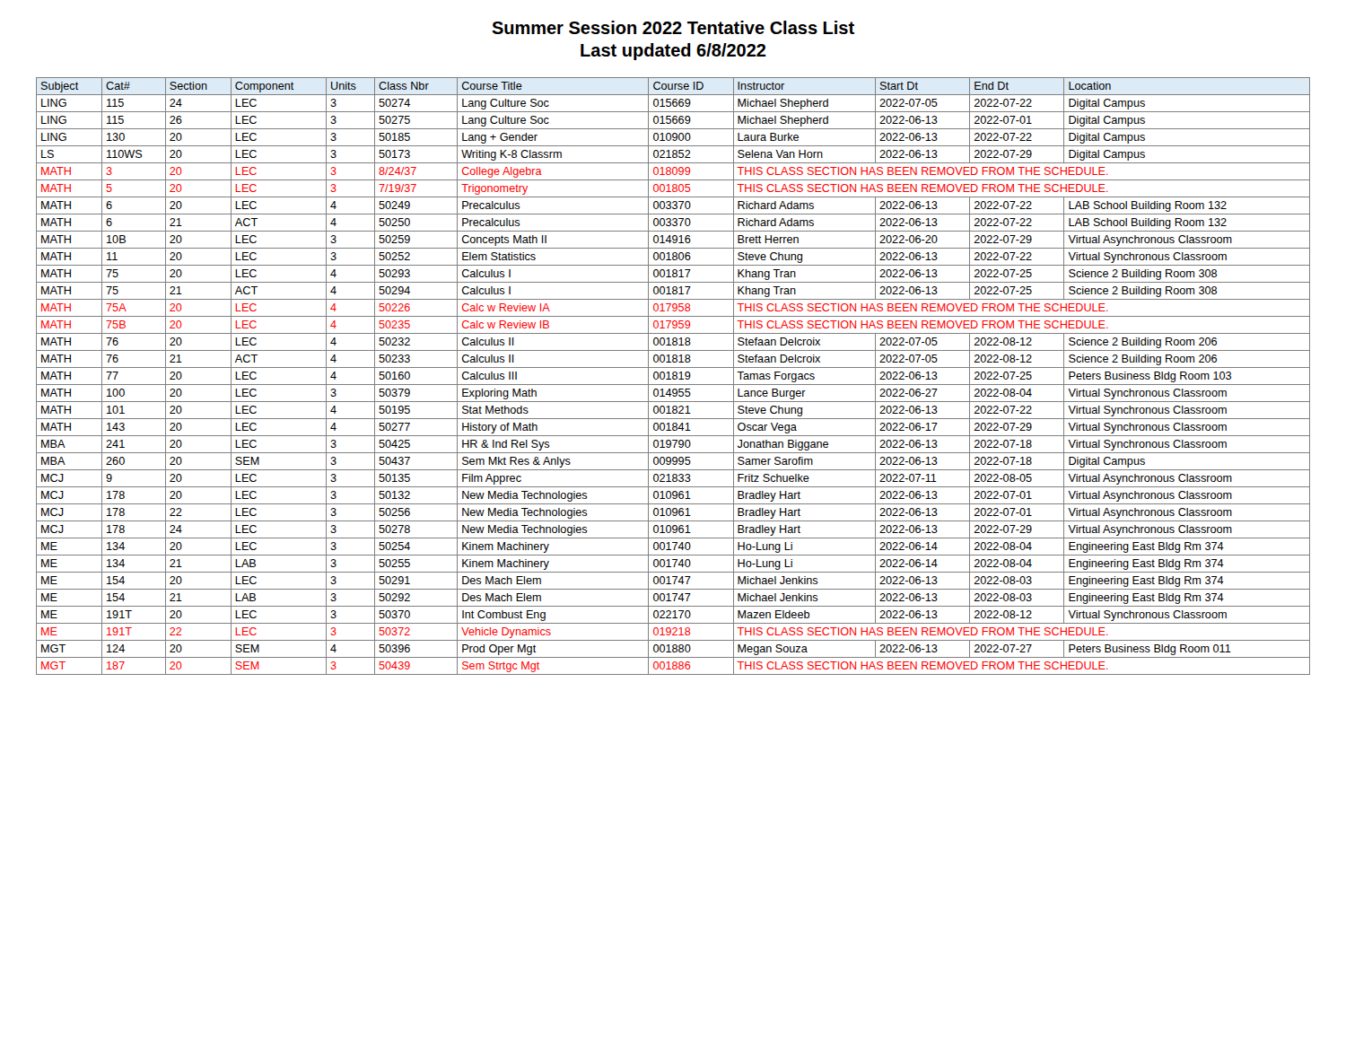Summer Session 2022 Tentative Class List
Last updated 6/8/2022
| Subject | Cat# | Section | Component | Units | Class Nbr | Course Title | Course ID | Instructor | Start Dt | End Dt | Location |
| --- | --- | --- | --- | --- | --- | --- | --- | --- | --- | --- | --- |
| LING | 115 | 24 | LEC | 3 | 50274 | Lang Culture Soc | 015669 | Michael Shepherd | 2022-07-05 | 2022-07-22 | Digital Campus |
| LING | 115 | 26 | LEC | 3 | 50275 | Lang Culture Soc | 015669 | Michael Shepherd | 2022-06-13 | 2022-07-01 | Digital Campus |
| LING | 130 | 20 | LEC | 3 | 50185 | Lang + Gender | 010900 | Laura Burke | 2022-06-13 | 2022-07-22 | Digital Campus |
| LS | 110WS | 20 | LEC | 3 | 50173 | Writing K-8 Classrm | 021852 | Selena Van Horn | 2022-06-13 | 2022-07-29 | Digital Campus |
| MATH | 3 | 20 | LEC | 3 | 8/24/37 | College Algebra | 018099 | THIS CLASS SECTION HAS BEEN REMOVED FROM THE SCHEDULE. |
| MATH | 5 | 20 | LEC | 3 | 7/19/37 | Trigonometry | 001805 | THIS CLASS SECTION HAS BEEN REMOVED FROM THE SCHEDULE. |
| MATH | 6 | 20 | LEC | 4 | 50249 | Precalculus | 003370 | Richard Adams | 2022-06-13 | 2022-07-22 | LAB School Building Room 132 |
| MATH | 6 | 21 | ACT | 4 | 50250 | Precalculus | 003370 | Richard Adams | 2022-06-13 | 2022-07-22 | LAB School Building Room 132 |
| MATH | 10B | 20 | LEC | 3 | 50259 | Concepts Math II | 014916 | Brett Herren | 2022-06-20 | 2022-07-29 | Virtual Asynchronous Classroom |
| MATH | 11 | 20 | LEC | 3 | 50252 | Elem Statistics | 001806 | Steve Chung | 2022-06-13 | 2022-07-22 | Virtual Synchronous Classroom |
| MATH | 75 | 20 | LEC | 4 | 50293 | Calculus I | 001817 | Khang Tran | 2022-06-13 | 2022-07-25 | Science 2 Building Room 308 |
| MATH | 75 | 21 | ACT | 4 | 50294 | Calculus I | 001817 | Khang Tran | 2022-06-13 | 2022-07-25 | Science 2 Building Room 308 |
| MATH | 75A | 20 | LEC | 4 | 50226 | Calc w Review IA | 017958 | THIS CLASS SECTION HAS BEEN REMOVED FROM THE SCHEDULE. |
| MATH | 75B | 20 | LEC | 4 | 50235 | Calc w Review IB | 017959 | THIS CLASS SECTION HAS BEEN REMOVED FROM THE SCHEDULE. |
| MATH | 76 | 20 | LEC | 4 | 50232 | Calculus II | 001818 | Stefaan Delcroix | 2022-07-05 | 2022-08-12 | Science 2 Building Room 206 |
| MATH | 76 | 21 | ACT | 4 | 50233 | Calculus II | 001818 | Stefaan Delcroix | 2022-07-05 | 2022-08-12 | Science 2 Building Room 206 |
| MATH | 77 | 20 | LEC | 4 | 50160 | Calculus III | 001819 | Tamas Forgacs | 2022-06-13 | 2022-07-25 | Peters Business Bldg Room 103 |
| MATH | 100 | 20 | LEC | 3 | 50379 | Exploring Math | 014955 | Lance Burger | 2022-06-27 | 2022-08-04 | Virtual Synchronous Classroom |
| MATH | 101 | 20 | LEC | 4 | 50195 | Stat Methods | 001821 | Steve Chung | 2022-06-13 | 2022-07-22 | Virtual Synchronous Classroom |
| MATH | 143 | 20 | LEC | 4 | 50277 | History of Math | 001841 | Oscar Vega | 2022-06-17 | 2022-07-29 | Virtual Synchronous Classroom |
| MBA | 241 | 20 | LEC | 3 | 50425 | HR & Ind Rel Sys | 019790 | Jonathan Biggane | 2022-06-13 | 2022-07-18 | Virtual Synchronous Classroom |
| MBA | 260 | 20 | SEM | 3 | 50437 | Sem Mkt Res & Anlys | 009995 | Samer Sarofim | 2022-06-13 | 2022-07-18 | Digital Campus |
| MCJ | 9 | 20 | LEC | 3 | 50135 | Film Apprec | 021833 | Fritz Schuelke | 2022-07-11 | 2022-08-05 | Virtual Asynchronous Classroom |
| MCJ | 178 | 20 | LEC | 3 | 50132 | New Media Technologies | 010961 | Bradley Hart | 2022-06-13 | 2022-07-01 | Virtual Asynchronous Classroom |
| MCJ | 178 | 22 | LEC | 3 | 50256 | New Media Technologies | 010961 | Bradley Hart | 2022-06-13 | 2022-07-01 | Virtual Asynchronous Classroom |
| MCJ | 178 | 24 | LEC | 3 | 50278 | New Media Technologies | 010961 | Bradley Hart | 2022-06-13 | 2022-07-29 | Virtual Asynchronous Classroom |
| ME | 134 | 20 | LEC | 3 | 50254 | Kinem Machinery | 001740 | Ho-Lung Li | 2022-06-14 | 2022-08-04 | Engineering East Bldg Rm 374 |
| ME | 134 | 21 | LAB | 3 | 50255 | Kinem Machinery | 001740 | Ho-Lung Li | 2022-06-14 | 2022-08-04 | Engineering East Bldg Rm 374 |
| ME | 154 | 20 | LEC | 3 | 50291 | Des Mach Elem | 001747 | Michael Jenkins | 2022-06-13 | 2022-08-03 | Engineering East Bldg Rm 374 |
| ME | 154 | 21 | LAB | 3 | 50292 | Des Mach Elem | 001747 | Michael Jenkins | 2022-06-13 | 2022-08-03 | Engineering East Bldg Rm 374 |
| ME | 191T | 20 | LEC | 3 | 50370 | Int Combust Eng | 022170 | Mazen Eldeeb | 2022-06-13 | 2022-08-12 | Virtual Synchronous Classroom |
| ME | 191T | 22 | LEC | 3 | 50372 | Vehicle Dynamics | 019218 | THIS CLASS SECTION HAS BEEN REMOVED FROM THE SCHEDULE. |
| MGT | 124 | 20 | SEM | 4 | 50396 | Prod Oper Mgt | 001880 | Megan Souza | 2022-06-13 | 2022-07-27 | Peters Business Bldg Room 011 |
| MGT | 187 | 20 | SEM | 3 | 50439 | Sem Strtgc Mgt | 001886 | THIS CLASS SECTION HAS BEEN REMOVED FROM THE SCHEDULE. |